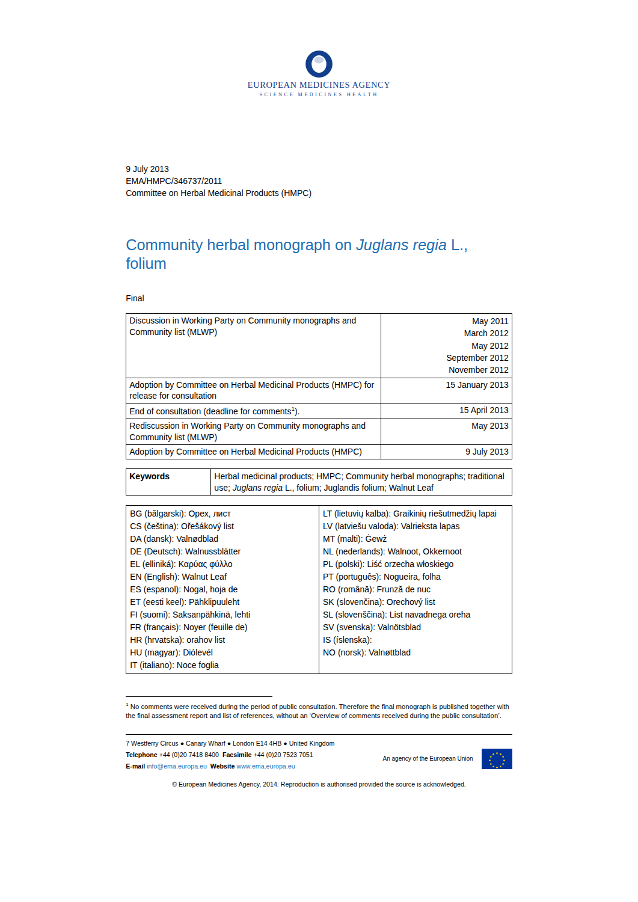9 July 2013
EMA/HMPC/346737/2011
Committee on Herbal Medicinal Products (HMPC)
Community herbal monograph on Juglans regia L., folium
Final
| Discussion in Working Party on Community monographs and Community list (MLWP) | May 2011 March 2012 May 2012 September 2012 November 2012 |
| Adoption by Committee on Herbal Medicinal Products (HMPC) for release for consultation | 15 January 2013 |
| End of consultation (deadline for comments 1 ). | 15 April 2013 |
| Rediscussion in Working Party on Community monographs and Community list (MLWP) | May 2013 |
| Adoption by Committee on Herbal Medicinal Products (HMPC) | 9 July 2013 |
| Keywords | Herbal medicinal products; HMPC; Community herbal monographs; traditional use; Juglans regia L., folium; Juglandis folium; Walnut Leaf |
| BG (bălgarski): Орех, лист CS (čeština): Ořešákový list DA (dansk): Valnødblad DE (Deutsch): Walnussblätter EL (elliniká): Καρύας φύλλο EN (English): Walnut Leaf ES (espanol): Nogal, hoja de ET (eesti keel): Pähklipuuleht FI (suomi): Saksanpähkinä, lehti FR (français): Noyer (feuille de) HR (hrvatska): orahov list HU (magyar): Diólevél IT (italiano): Noce foglia | LT (lietuvių kalba): Graikinių riešutmedžių lapai LV (latviešu valoda): Valrieksta lapas MT (malti): Ġewż NL (nederlands): Walnoot, Okkernoot PL (polski): Liść orzecha włoskiego PT (português): Nogueira, folha RO (română): Frunză de nuc SK (slovenčina): Orechový list SL (slovenščina): List navadnega oreha SV (svenska): Valnötsblad IS (íslenska): NO (norsk): Valnøttblad |
1 No comments were received during the period of public consultation. Therefore the final monograph is published together with the final assessment report and list of references, without an ‘Overview of comments received during the public consultation’.
7 Westferry Circus ● Canary Wharf ● London E14 4HB ● United Kingdom
Telephone +44 (0)20 7418 8400 Facsimile +44 (0)20 7523 7051
E-mail info@ema.europa.eu Website www.ema.europa.eu
An agency of the European Union
© European Medicines Agency, 2014. Reproduction is authorised provided the source is acknowledged.